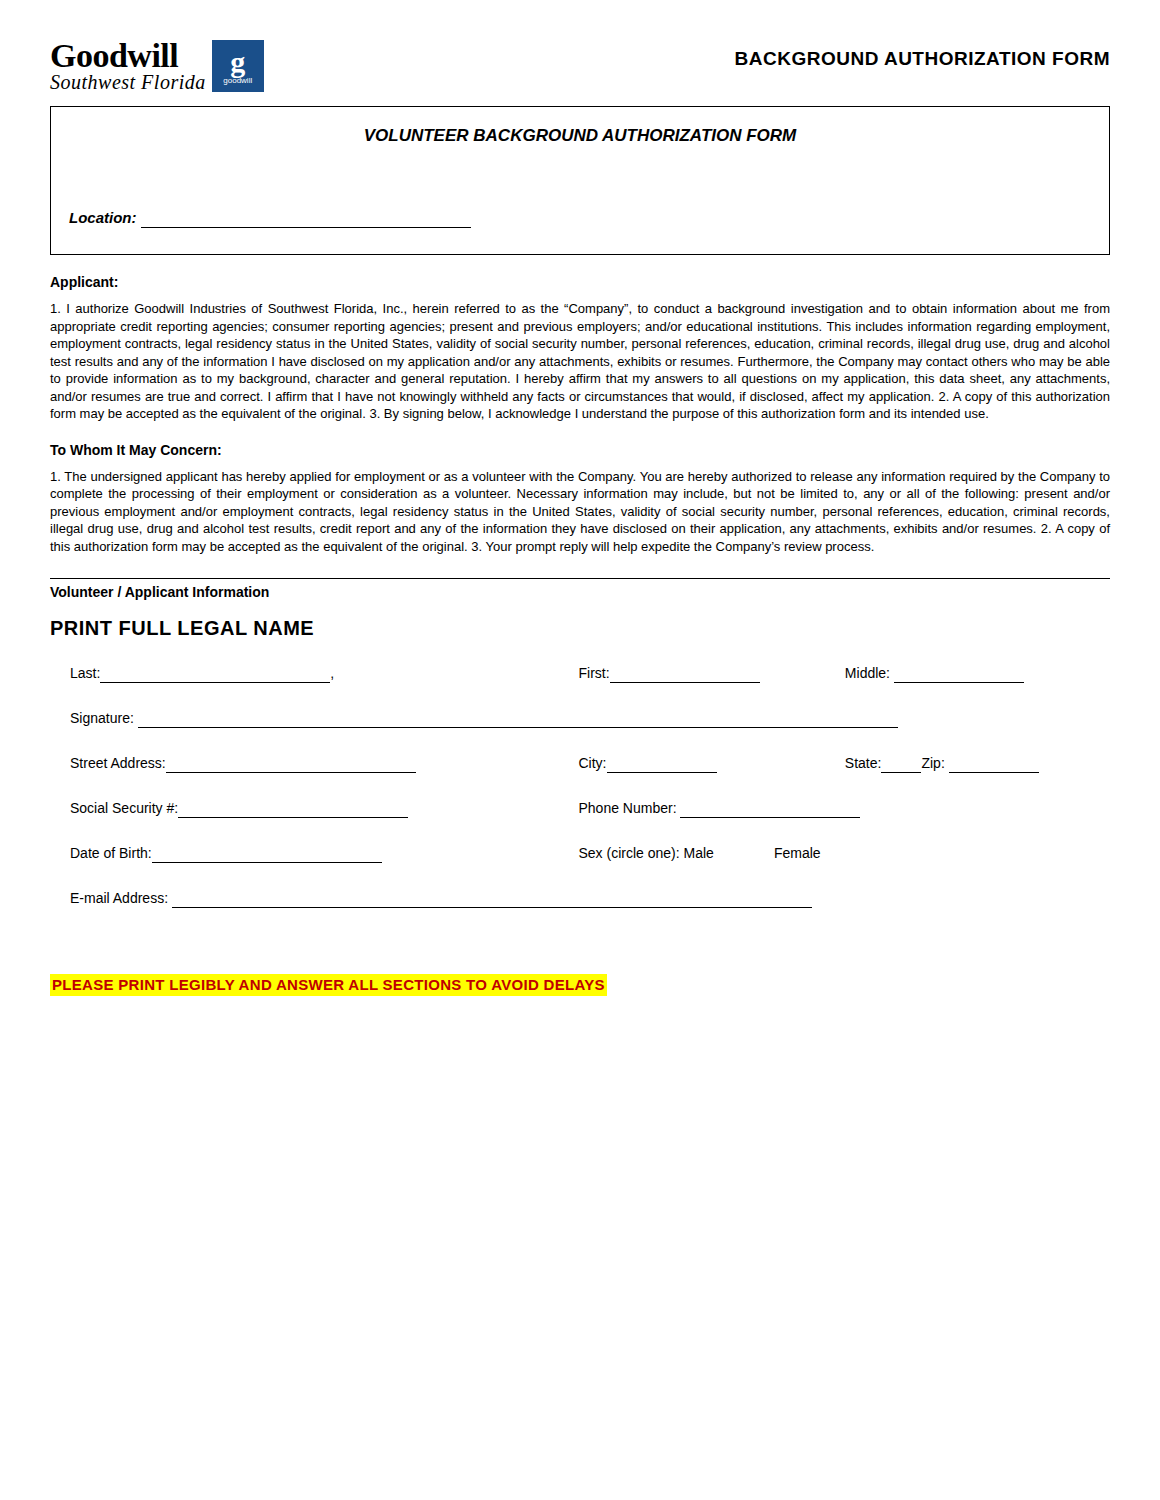Goodwill
Southwest Florida
g
goodwill
BACKGROUND AUTHORIZATION FORM
VOLUNTEER BACKGROUND AUTHORIZATION FORM
Location:
Applicant:
1. I authorize Goodwill Industries of Southwest Florida, Inc., herein referred to as the “Company”, to conduct a background investigation and to obtain information about me from appropriate credit reporting agencies; consumer reporting agencies; present and previous employers; and/or educational institutions. This includes information regarding employment, employment contracts, legal residency status in the United States, validity of social security number, personal references, education, criminal records, illegal drug use, drug and alcohol test results and any of the information I have disclosed on my application and/or any attachments, exhibits or resumes. Furthermore, the Company may contact others who may be able to provide information as to my background, character and general reputation. I hereby affirm that my answers to all questions on my application, this data sheet, any attachments, and/or resumes are true and correct. I affirm that I have not knowingly withheld any facts or circumstances that would, if disclosed, affect my application. 2. A copy of this authorization form may be accepted as the equivalent of the original. 3. By signing below, I acknowledge I understand the purpose of this authorization form and its intended use.
To Whom It May Concern:
1. The undersigned applicant has hereby applied for employment or as a volunteer with the Company. You are hereby authorized to release any information required by the Company to complete the processing of their employment or consideration as a volunteer. Necessary information may include, but not be limited to, any or all of the following: present and/or previous employment and/or employment contracts, legal residency status in the United States, validity of social security number, personal references, education, criminal records, illegal drug use, drug and alcohol test results, credit report and any of the information they have disclosed on their application, any attachments, exhibits and/or resumes. 2. A copy of this authorization form may be accepted as the equivalent of the original. 3. Your prompt reply will help expedite the Company’s review process.
Volunteer / Applicant Information
PRINT FULL LEGAL NAME
| Last: , | First: | Middle: |
| Signature: |
| Street Address: | City: | State: Zip: |
| Social Security #: | Phone Number: |
| Date of Birth: | Sex (circle one): Male Female |
| E-mail Address: |
PLEASE PRINT LEGIBLY AND ANSWER ALL SECTIONS TO AVOID DELAYS